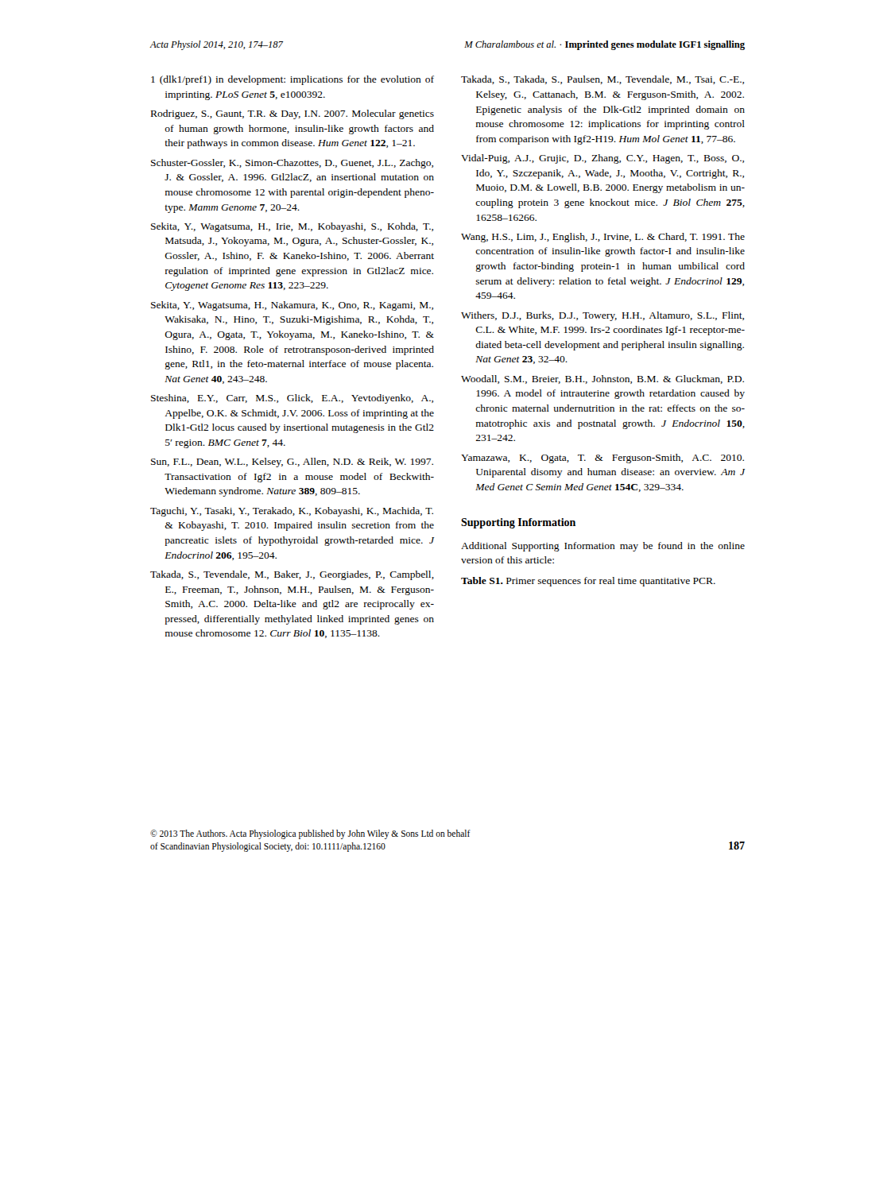Acta Physiol 2014, 210, 174–187
M Charalambous et al. · Imprinted genes modulate IGF1 signalling
1 (dlk1/pref1) in development: implications for the evolution of imprinting. PLoS Genet 5, e1000392.
Rodriguez, S., Gaunt, T.R. & Day, I.N. 2007. Molecular genetics of human growth hormone, insulin-like growth factors and their pathways in common disease. Hum Genet 122, 1–21.
Schuster-Gossler, K., Simon-Chazottes, D., Guenet, J.L., Zachgo, J. & Gossler, A. 1996. Gtl2lacZ, an insertional mutation on mouse chromosome 12 with parental origin-dependent phenotype. Mamm Genome 7, 20–24.
Sekita, Y., Wagatsuma, H., Irie, M., Kobayashi, S., Kohda, T., Matsuda, J., Yokoyama, M., Ogura, A., Schuster-Gossler, K., Gossler, A., Ishino, F. & Kaneko-Ishino, T. 2006. Aberrant regulation of imprinted gene expression in Gtl2lacZ mice. Cytogenet Genome Res 113, 223–229.
Sekita, Y., Wagatsuma, H., Nakamura, K., Ono, R., Kagami, M., Wakisaka, N., Hino, T., Suzuki-Migishima, R., Kohda, T., Ogura, A., Ogata, T., Yokoyama, M., Kaneko-Ishino, T. & Ishino, F. 2008. Role of retrotransposon-derived imprinted gene, Rtl1, in the feto-maternal interface of mouse placenta. Nat Genet 40, 243–248.
Steshina, E.Y., Carr, M.S., Glick, E.A., Yevtodiyenko, A., Appelbe, O.K. & Schmidt, J.V. 2006. Loss of imprinting at the Dlk1-Gtl2 locus caused by insertional mutagenesis in the Gtl2 5′ region. BMC Genet 7, 44.
Sun, F.L., Dean, W.L., Kelsey, G., Allen, N.D. & Reik, W. 1997. Transactivation of Igf2 in a mouse model of Beckwith-Wiedemann syndrome. Nature 389, 809–815.
Taguchi, Y., Tasaki, Y., Terakado, K., Kobayashi, K., Machida, T. & Kobayashi, T. 2010. Impaired insulin secretion from the pancreatic islets of hypothyroidal growth-retarded mice. J Endocrinol 206, 195–204.
Takada, S., Tevendale, M., Baker, J., Georgiades, P., Campbell, E., Freeman, T., Johnson, M.H., Paulsen, M. & Ferguson-Smith, A.C. 2000. Delta-like and gtl2 are reciprocally expressed, differentially methylated linked imprinted genes on mouse chromosome 12. Curr Biol 10, 1135–1138.
Takada, S., Takada, S., Paulsen, M., Tevendale, M., Tsai, C.-E., Kelsey, G., Cattanach, B.M. & Ferguson-Smith, A. 2002. Epigenetic analysis of the Dlk-Gtl2 imprinted domain on mouse chromosome 12: implications for imprinting control from comparison with Igf2-H19. Hum Mol Genet 11, 77–86.
Vidal-Puig, A.J., Grujic, D., Zhang, C.Y., Hagen, T., Boss, O., Ido, Y., Szczepanik, A., Wade, J., Mootha, V., Cortright, R., Muoio, D.M. & Lowell, B.B. 2000. Energy metabolism in uncoupling protein 3 gene knockout mice. J Biol Chem 275, 16258–16266.
Wang, H.S., Lim, J., English, J., Irvine, L. & Chard, T. 1991. The concentration of insulin-like growth factor-I and insulin-like growth factor-binding protein-1 in human umbilical cord serum at delivery: relation to fetal weight. J Endocrinol 129, 459–464.
Withers, D.J., Burks, D.J., Towery, H.H., Altamuro, S.L., Flint, C.L. & White, M.F. 1999. Irs-2 coordinates Igf-1 receptor-mediated beta-cell development and peripheral insulin signalling. Nat Genet 23, 32–40.
Woodall, S.M., Breier, B.H., Johnston, B.M. & Gluckman, P.D. 1996. A model of intrauterine growth retardation caused by chronic maternal undernutrition in the rat: effects on the somatotrophic axis and postnatal growth. J Endocrinol 150, 231–242.
Yamazawa, K., Ogata, T. & Ferguson-Smith, A.C. 2010. Uniparental disomy and human disease: an overview. Am J Med Genet C Semin Med Genet 154C, 329–334.
Supporting Information
Additional Supporting Information may be found in the online version of this article:
Table S1. Primer sequences for real time quantitative PCR.
© 2013 The Authors. Acta Physiologica published by John Wiley & Sons Ltd on behalf
of Scandinavian Physiological Society, doi: 10.1111/apha.12160
187